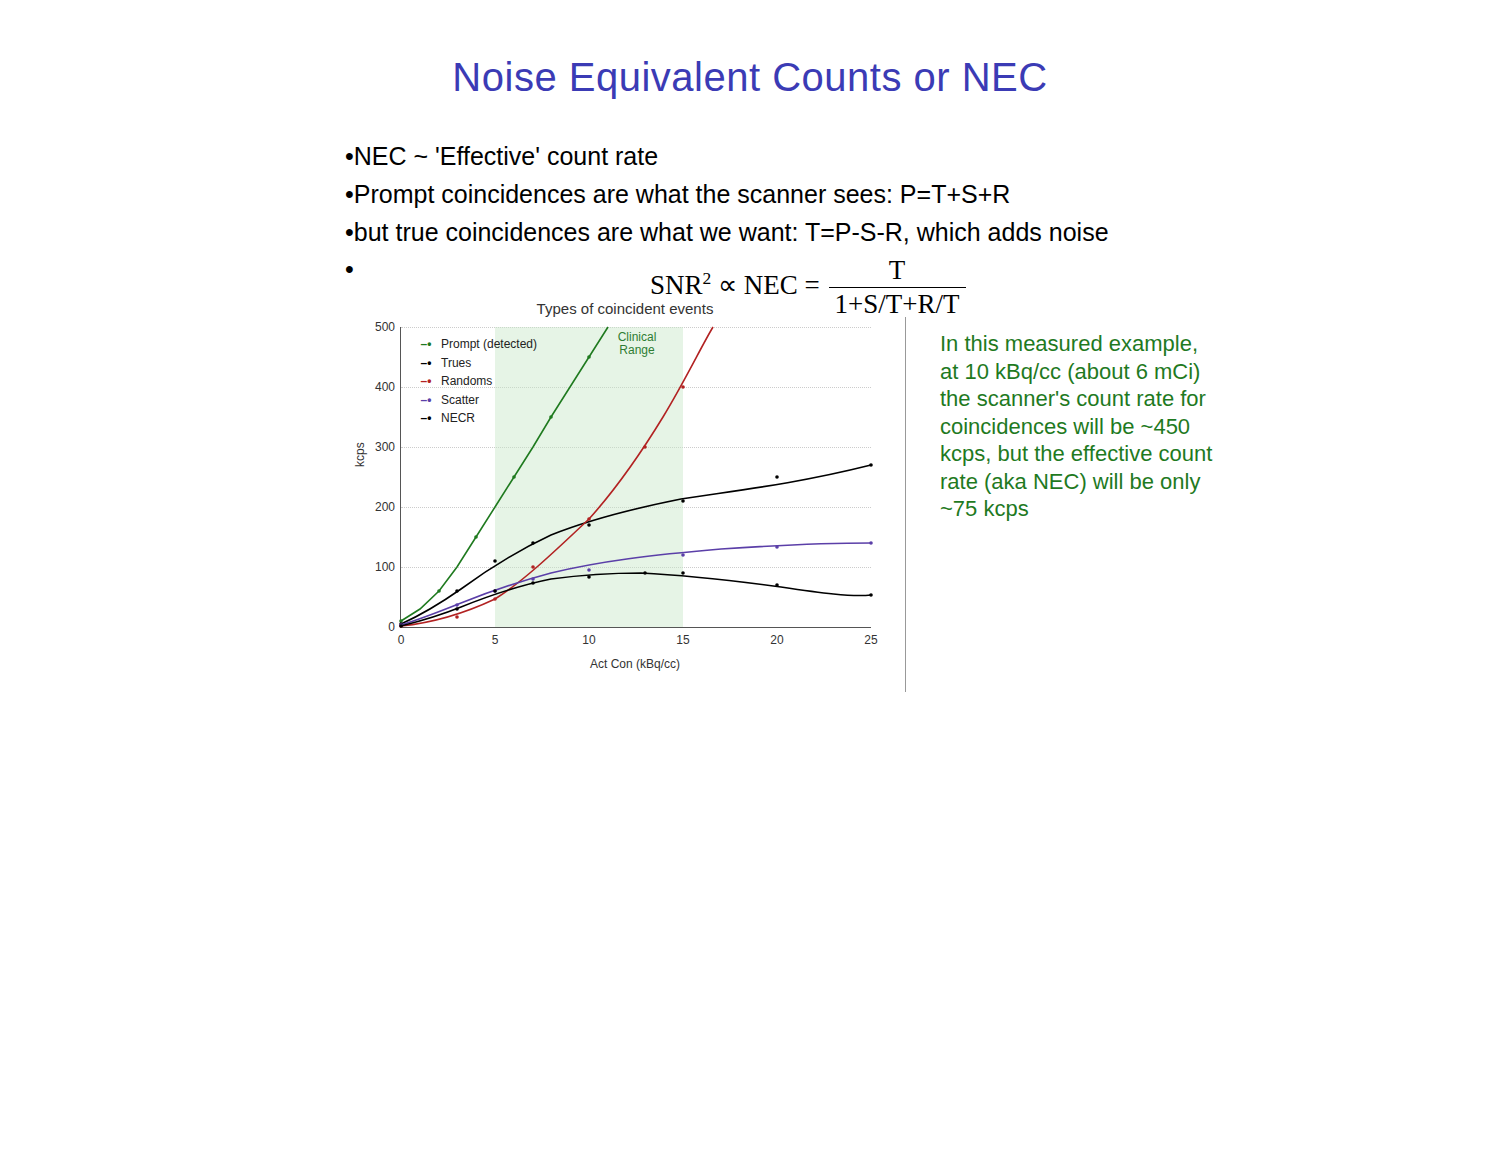Noise Equivalent Counts or NEC
•NEC ~ 'Effective' count rate
•Prompt coincidences are what the scanner sees: P=T+S+R
•but true coincidences are what we want: T=P-S-R, which adds noise
•
SNR2 ∝ NEC = T 1+S/T+R/T
Types of coincident events
500
400
300
200
100
0
0
5
10
15
20
25
Clinical
Range
–•Prompt (detected)
–•Trues
–•Randoms
–•Scatter
–•NECR
kcps
Act Con (kBq/cc)
In this measured example, at 10 kBq/cc (about 6 mCi) the scanner's count rate for coincidences will be ~450 kcps, but the effective count rate (aka NEC) will be only ~75 kcps